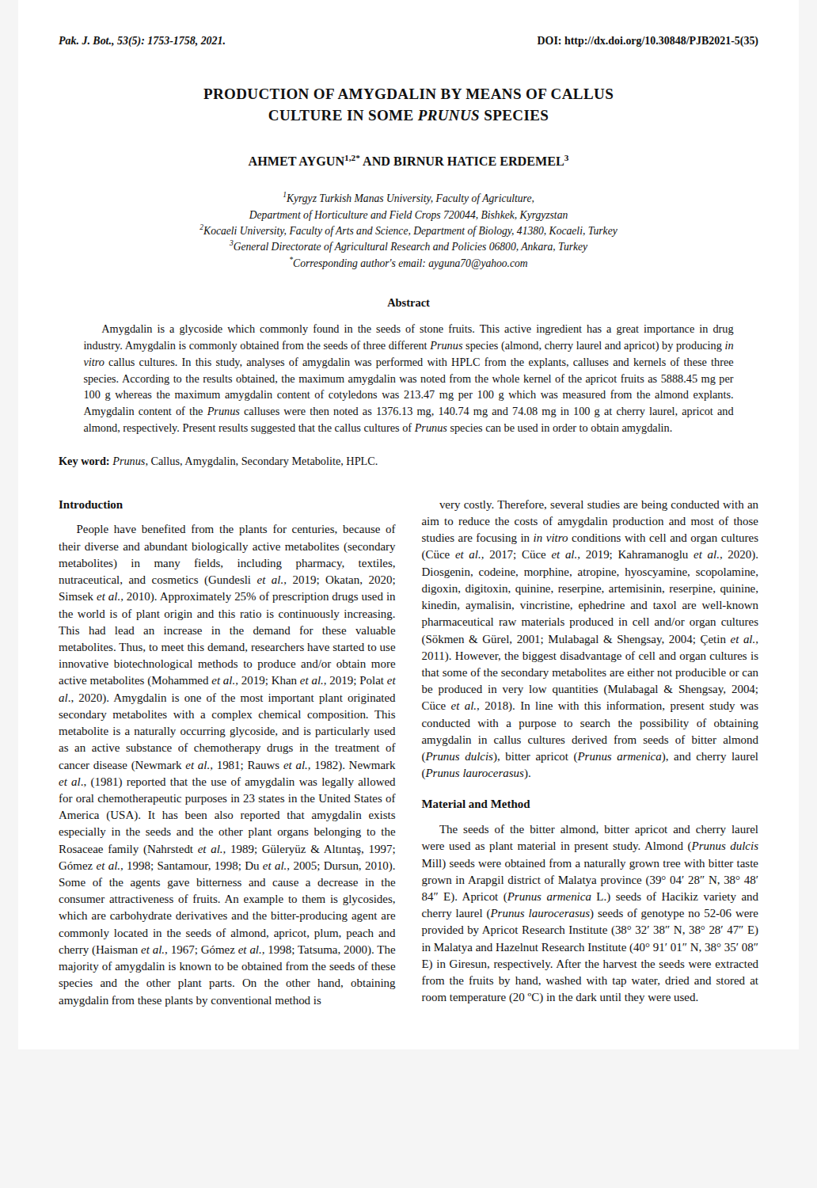Pak. J. Bot., 53(5): 1753-1758, 2021. DOI: http://dx.doi.org/10.30848/PJB2021-5(35)
Production of Amygdalin by Means of Callus
Culture in Some Prunus Species
Ahmet Aygun1,2* and Birnur Hatice Erdemel3
1Kyrgyz Turkish Manas University, Faculty of Agriculture,
Department of Horticulture and Field Crops 720044, Bishkek, Kyrgyzstan
2Kocaeli University, Faculty of Arts and Science, Department of Biology, 41380, Kocaeli, Turkey
3General Directorate of Agricultural Research and Policies 06800, Ankara, Turkey
*Corresponding author's email: ayguna70@yahoo.com
Abstract
Amygdalin is a glycoside which commonly found in the seeds of stone fruits. This active ingredient has a great importance in drug industry. Amygdalin is commonly obtained from the seeds of three different Prunus species (almond, cherry laurel and apricot) by producing in vitro callus cultures. In this study, analyses of amygdalin was performed with HPLC from the explants, calluses and kernels of these three species. According to the results obtained, the maximum amygdalin was noted from the whole kernel of the apricot fruits as 5888.45 mg per 100 g whereas the maximum amygdalin content of cotyledons was 213.47 mg per 100 g which was measured from the almond explants. Amygdalin content of the Prunus calluses were then noted as 1376.13 mg, 140.74 mg and 74.08 mg in 100 g at cherry laurel, apricot and almond, respectively. Present results suggested that the callus cultures of Prunus species can be used in order to obtain amygdalin.
Key word: Prunus, Callus, Amygdalin, Secondary Metabolite, HPLC.
Introduction
People have benefited from the plants for centuries, because of their diverse and abundant biologically active metabolites (secondary metabolites) in many fields, including pharmacy, textiles, nutraceutical, and cosmetics (Gundesli et al., 2019; Okatan, 2020; Simsek et al., 2010). Approximately 25% of prescription drugs used in the world is of plant origin and this ratio is continuously increasing. This had lead an increase in the demand for these valuable metabolites. Thus, to meet this demand, researchers have started to use innovative biotechnological methods to produce and/or obtain more active metabolites (Mohammed et al., 2019; Khan et al., 2019; Polat et al., 2020). Amygdalin is one of the most important plant originated secondary metabolites with a complex chemical composition. This metabolite is a naturally occurring glycoside, and is particularly used as an active substance of chemotherapy drugs in the treatment of cancer disease (Newmark et al., 1981; Rauws et al., 1982). Newmark et al., (1981) reported that the use of amygdalin was legally allowed for oral chemotherapeutic purposes in 23 states in the United States of America (USA). It has been also reported that amygdalin exists especially in the seeds and the other plant organs belonging to the Rosaceae family (Nahrstedt et al., 1989; Güleryüz & Altıntaş, 1997; Gómez et al., 1998; Santamour, 1998; Du et al., 2005; Dursun, 2010). Some of the agents gave bitterness and cause a decrease in the consumer attractiveness of fruits. An example to them is glycosides, which are carbohydrate derivatives and the bitter-producing agent are commonly located in the seeds of almond, apricot, plum, peach and cherry (Haisman et al., 1967; Gómez et al., 1998; Tatsuma, 2000). The majority of amygdalin is known to be obtained from the seeds of these species and the other plant parts. On the other hand, obtaining amygdalin from these plants by conventional method is
very costly. Therefore, several studies are being conducted with an aim to reduce the costs of amygdalin production and most of those studies are focusing in in vitro conditions with cell and organ cultures (Cüce et al., 2017; Cüce et al., 2019; Kahramanoglu et al., 2020). Diosgenin, codeine, morphine, atropine, hyoscyamine, scopolamine, digoxin, digitoxin, quinine, reserpine, artemisinin, reserpine, quinine, kinedin, aymalisin, vincristine, ephedrine and taxol are well-known pharmaceutical raw materials produced in cell and/or organ cultures (Sökmen & Gürel, 2001; Mulabagal & Shengsay, 2004; Çetin et al., 2011). However, the biggest disadvantage of cell and organ cultures is that some of the secondary metabolites are either not producible or can be produced in very low quantities (Mulabagal & Shengsay, 2004; Cüce et al., 2018). In line with this information, present study was conducted with a purpose to search the possibility of obtaining amygdalin in callus cultures derived from seeds of bitter almond (Prunus dulcis), bitter apricot (Prunus armenica), and cherry laurel (Prunus laurocerasus).
Material and Method
The seeds of the bitter almond, bitter apricot and cherry laurel were used as plant material in present study. Almond (Prunus dulcis Mill) seeds were obtained from a naturally grown tree with bitter taste grown in Arapgil district of Malatya province (39° 04′ 28″ N, 38° 48′ 84″ E). Apricot (Prunus armenica L.) seeds of Hacikiz variety and cherry laurel (Prunus laurocerasus) seeds of genotype no 52-06 were provided by Apricot Research Institute (38° 32′ 38″ N, 38° 28′ 47″ E) in Malatya and Hazelnut Research Institute (40° 91′ 01″ N, 38° 35′ 08″ E) in Giresun, respectively. After the harvest the seeds were extracted from the fruits by hand, washed with tap water, dried and stored at room temperature (20 ºC) in the dark until they were used.